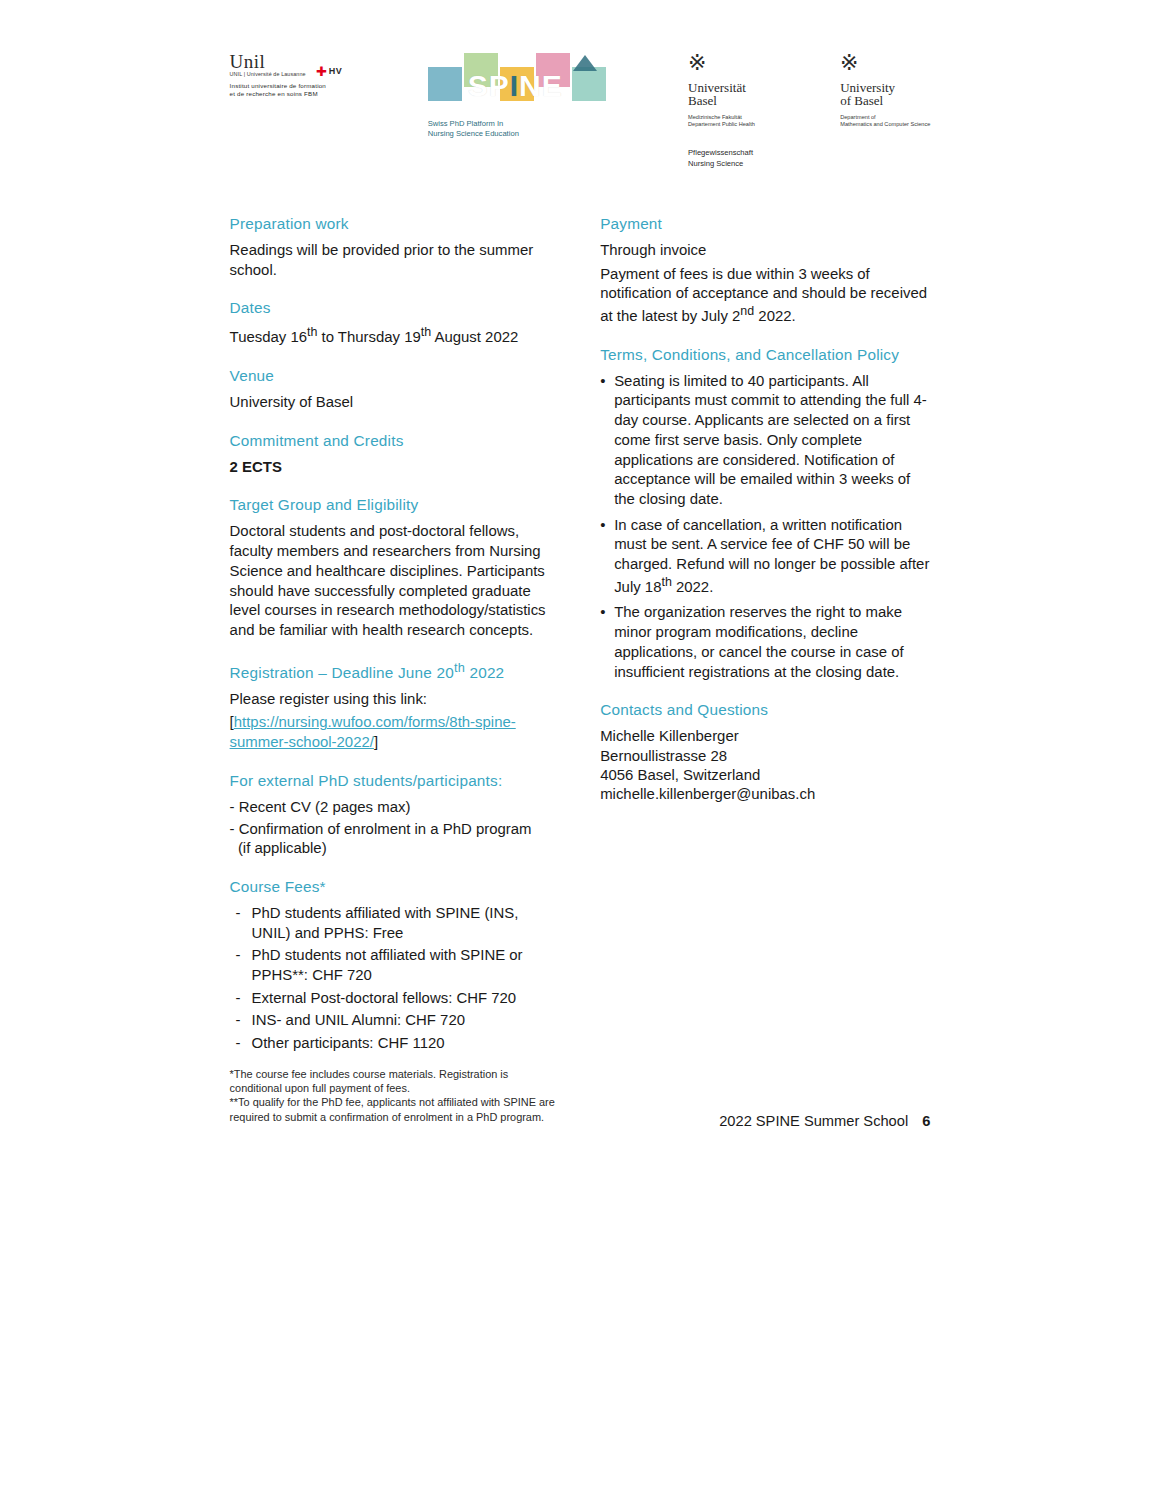Unil
UNIL | Université de Lausanne
✚HV
Institut universitaire de formation
et de recherche en soins FBM
SPINE
Swiss PhD Platform In
Nursing Science Education
※
Universität
Basel
Medizinische Fakultät
Departement Public Health
Pflegewissenschaft
Nursing Science
※
University
of Basel
Department of
Mathematics and Computer Science
Preparation work
Readings will be provided prior to the summer school.
Dates
Tuesday 16th to Thursday 19th August 2022
Venue
University of Basel
Commitment and Credits
2 ECTS
Target Group and Eligibility
Doctoral students and post-doctoral fellows, faculty members and researchers from Nursing Science and healthcare disciplines. Participants should have successfully completed graduate level courses in research methodology/statistics and be familiar with health research concepts.
Registration – Deadline June 20th 2022
Please register using this link:
[https://nursing.wufoo.com/forms/8th-spine-summer-school-2022/]
For external PhD students/participants:
- Recent CV (2 pages max)
- Confirmation of enrolment in a PhD program
(if applicable)
Course Fees*
PhD students affiliated with SPINE (INS, UNIL) and PPHS: Free
PhD students not affiliated with SPINE or PPHS**: CHF 720
External Post-doctoral fellows: CHF 720
INS- and UNIL Alumni: CHF 720
Other participants: CHF 1120
*The course fee includes course materials. Registration is conditional upon full payment of fees.
**To qualify for the PhD fee, applicants not affiliated with SPINE are required to submit a confirmation of enrolment in a PhD program.
Payment
Through invoice
Payment of fees is due within 3 weeks of notification of acceptance and should be received at the latest by July 2nd 2022.
Terms, Conditions, and Cancellation Policy
Seating is limited to 40 participants. All participants must commit to attending the full 4-day course. Applicants are selected on a first come first serve basis. Only complete applications are considered. Notification of acceptance will be emailed within 3 weeks of the closing date.
In case of cancellation, a written notification must be sent. A service fee of CHF 50 will be charged. Refund will no longer be possible after July 18th 2022.
The organization reserves the right to make minor program modifications, decline applications, or cancel the course in case of insufficient registrations at the closing date.
Contacts and Questions
Michelle Killenberger
Bernoullistrasse 28
4056 Basel, Switzerland
michelle.killenberger@unibas.ch
2022 SPINE Summer School 6